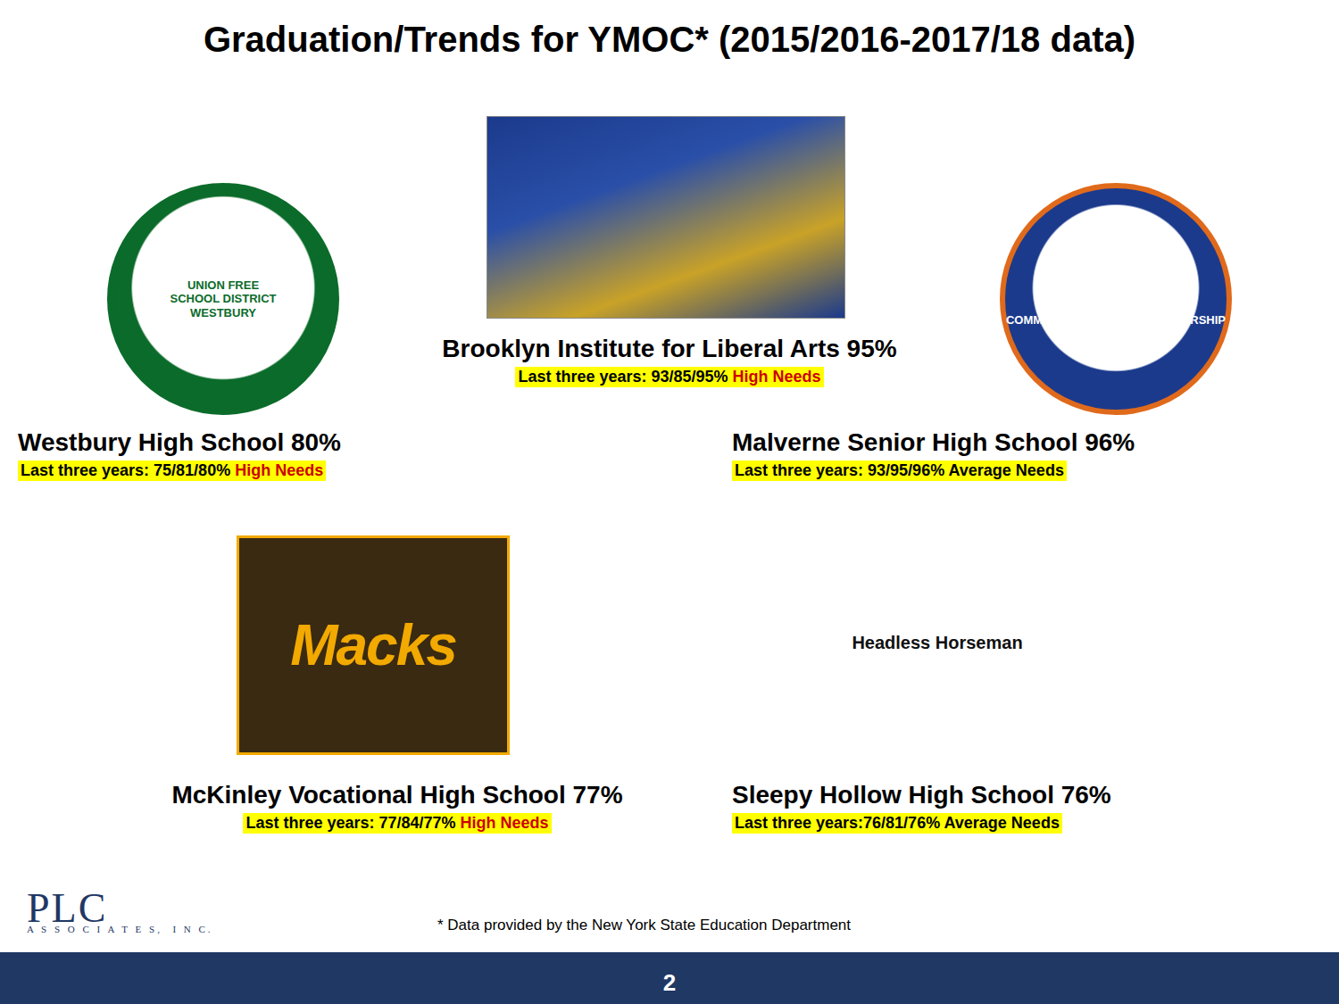Graduation/Trends for YMOC* (2015/2016-2017/18 data)
UNION FREE
SCHOOL DISTRICT
WESTBURY
MALVERNE
UNION FREE
SCHOOL DISTRICT
COMMITMENT · UNITY · SCHOLARSHIP
Macks
Headless Horseman
Brooklyn Institute for Liberal Arts 95% Last three years: 93/85/95% High Needs
Westbury High School 80% Last three years: 75/81/80% High Needs
Malverne Senior High School 96% Last three years: 93/95/96% Average Needs
McKinley Vocational High School 77% Last three years: 77/84/77% High Needs
Sleepy Hollow High School 76% Last three years:76/81/76% Average Needs
PLC
A S S O C I A T E S, I N C.
* Data provided by the New York State Education Department
2